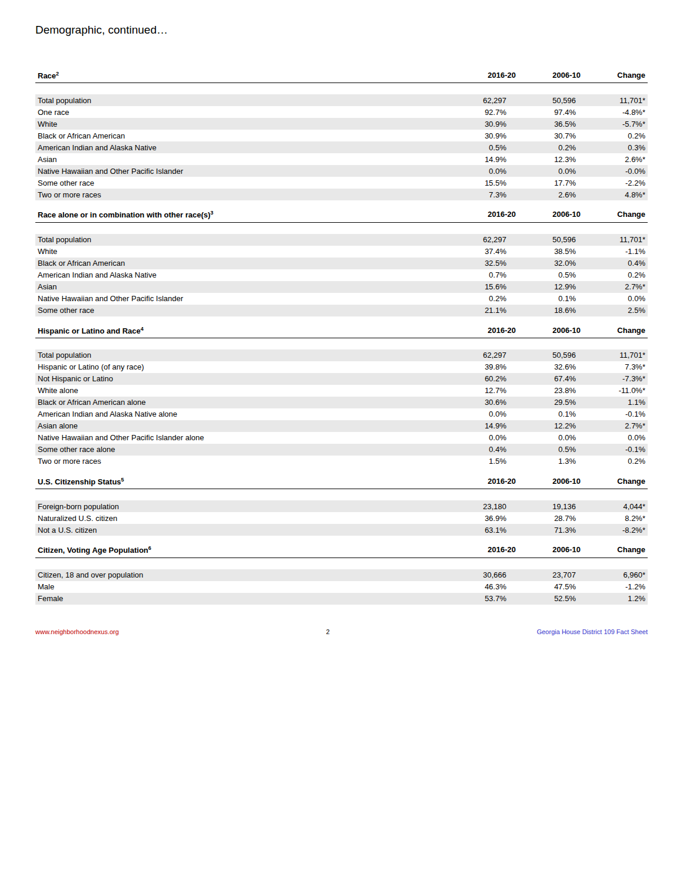Demographic, continued…
Race 2 2016-20 2006-10 Change
| Total population | 62,297 | 50,596 | 11,701* |
| One race | 92.7% | 97.4% | -4.8%* |
| White | 30.9% | 36.5% | -5.7%* |
| Black or African American | 30.9% | 30.7% | 0.2% |
| American Indian and Alaska Native | 0.5% | 0.2% | 0.3% |
| Asian | 14.9% | 12.3% | 2.6%* |
| Native Hawaiian and Other Pacific Islander | 0.0% | 0.0% | -0.0% |
| Some other race | 15.5% | 17.7% | -2.2% |
| Two or more races | 7.3% | 2.6% | 4.8%* |
Race alone or in combination with other race(s) 3 2016-20 2006-10 Change
| Total population | 62,297 | 50,596 | 11,701* |
| White | 37.4% | 38.5% | -1.1% |
| Black or African American | 32.5% | 32.0% | 0.4% |
| American Indian and Alaska Native | 0.7% | 0.5% | 0.2% |
| Asian | 15.6% | 12.9% | 2.7%* |
| Native Hawaiian and Other Pacific Islander | 0.2% | 0.1% | 0.0% |
| Some other race | 21.1% | 18.6% | 2.5% |
Hispanic or Latino and Race 4 2016-20 2006-10 Change
| Total population | 62,297 | 50,596 | 11,701* |
| Hispanic or Latino (of any race) | 39.8% | 32.6% | 7.3%* |
| Not Hispanic or Latino | 60.2% | 67.4% | -7.3%* |
| White alone | 12.7% | 23.8% | -11.0%* |
| Black or African American alone | 30.6% | 29.5% | 1.1% |
| American Indian and Alaska Native alone | 0.0% | 0.1% | -0.1% |
| Asian alone | 14.9% | 12.2% | 2.7%* |
| Native Hawaiian and Other Pacific Islander alone | 0.0% | 0.0% | 0.0% |
| Some other race alone | 0.4% | 0.5% | -0.1% |
| Two or more races | 1.5% | 1.3% | 0.2% |
U.S. Citizenship Status 5 2016-20 2006-10 Change
| Foreign-born population | 23,180 | 19,136 | 4,044* |
| Naturalized U.S. citizen | 36.9% | 28.7% | 8.2%* |
| Not a U.S. citizen | 63.1% | 71.3% | -8.2%* |
Citizen, Voting Age Population 6 2016-20 2006-10 Change
| Citizen, 18 and over population | 30,666 | 23,707 | 6,960* |
| Male | 46.3% | 47.5% | -1.2% |
| Female | 53.7% | 52.5% | 1.2% |
www.neighborhoodnexus.org 2 Georgia House District 109 Fact Sheet